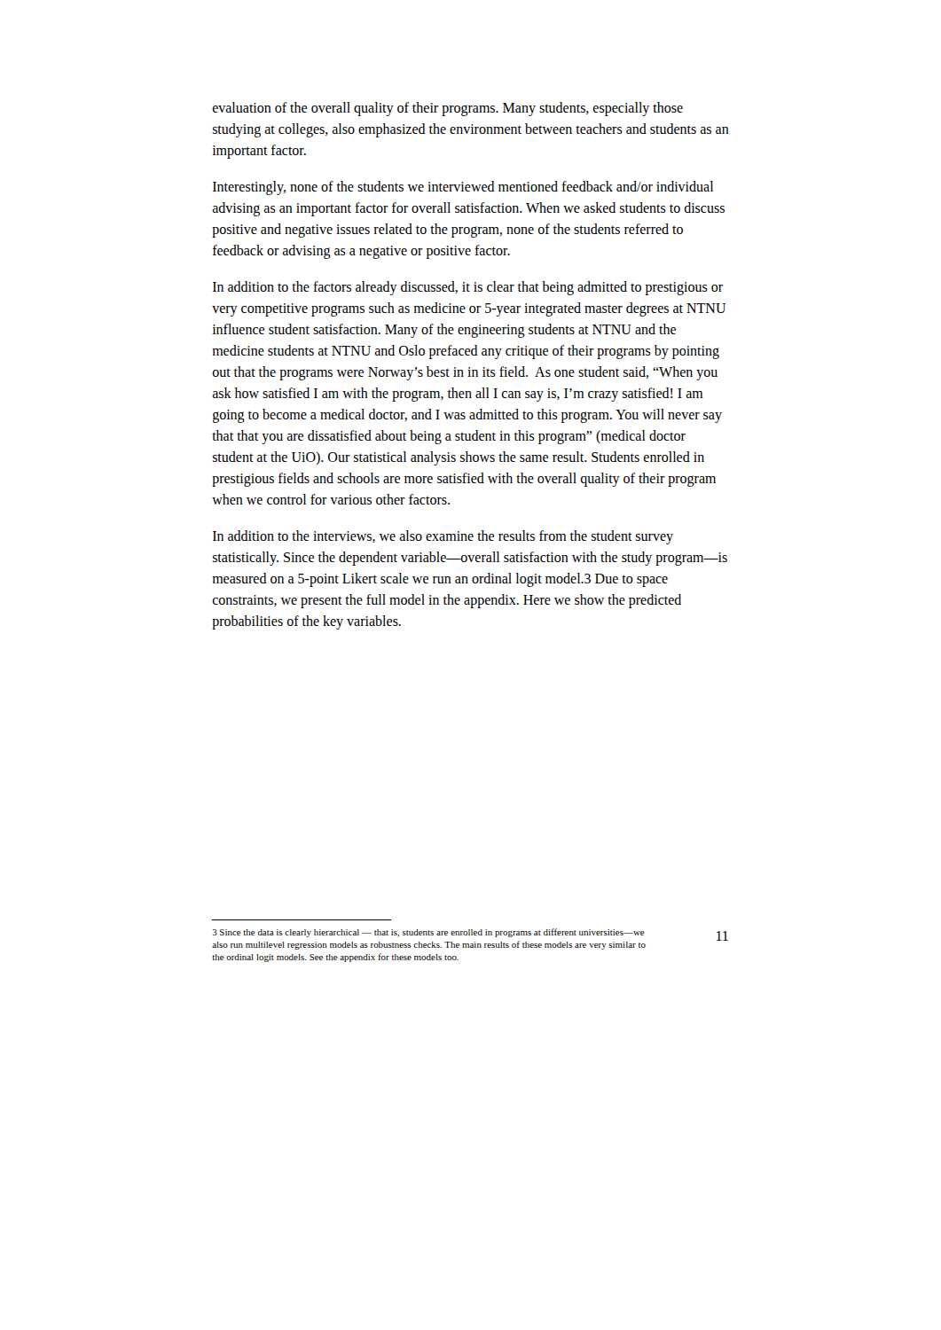evaluation of the overall quality of their programs. Many students, especially those studying at colleges, also emphasized the environment between teachers and students as an important factor.
Interestingly, none of the students we interviewed mentioned feedback and/or individual advising as an important factor for overall satisfaction. When we asked students to discuss positive and negative issues related to the program, none of the students referred to feedback or advising as a negative or positive factor.
In addition to the factors already discussed, it is clear that being admitted to prestigious or very competitive programs such as medicine or 5-year integrated master degrees at NTNU influence student satisfaction. Many of the engineering students at NTNU and the medicine students at NTNU and Oslo prefaced any critique of their programs by pointing out that the programs were Norway’s best in in its field. As one student said, “When you ask how satisfied I am with the program, then all I can say is, I’m crazy satisfied! I am going to become a medical doctor, and I was admitted to this program. You will never say that that you are dissatisfied about being a student in this program” (medical doctor student at the UiO). Our statistical analysis shows the same result. Students enrolled in prestigious fields and schools are more satisfied with the overall quality of their program when we control for various other factors.
In addition to the interviews, we also examine the results from the student survey statistically. Since the dependent variable—overall satisfaction with the study program—is measured on a 5-point Likert scale we run an ordinal logit model.3 Due to space constraints, we present the full model in the appendix. Here we show the predicted probabilities of the key variables.
3 Since the data is clearly hierarchical — that is, students are enrolled in programs at different universities—we also run multilevel regression models as robustness checks. The main results of these models are very similar to the ordinal logit models. See the appendix for these models too.
11